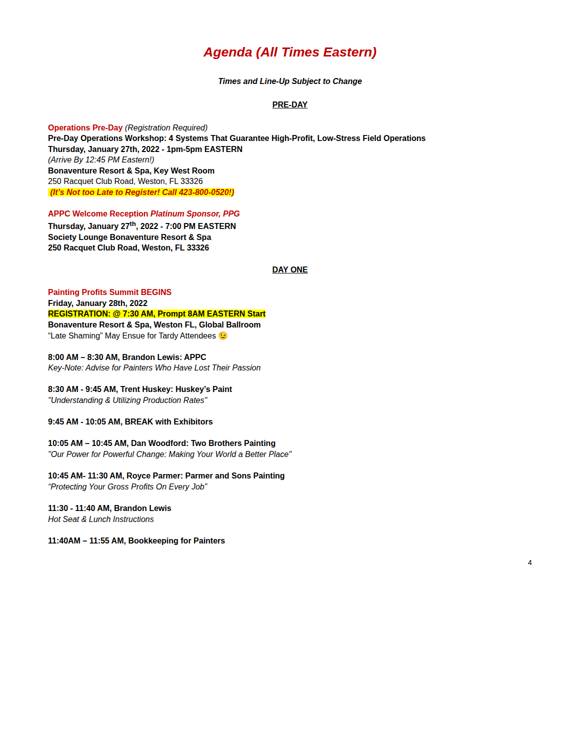Agenda (All Times Eastern)
Times and Line-Up Subject to Change
PRE-DAY
Operations Pre-Day (Registration Required)
Pre-Day Operations Workshop: 4 Systems That Guarantee High-Profit, Low-Stress Field Operations
Thursday, January 27th, 2022 - 1pm-5pm EASTERN
(Arrive By 12:45 PM Eastern!)
Bonaventure Resort & Spa, Key West Room
250 Racquet Club Road, Weston, FL 33326
(It’s Not too Late to Register! Call 423-800-0520!)
APPC Welcome Reception Platinum Sponsor, PPG
Thursday, January 27th, 2022 - 7:00 PM EASTERN
Society Lounge Bonaventure Resort & Spa
250 Racquet Club Road, Weston, FL 33326
DAY ONE
Painting Profits Summit BEGINS
Friday, January 28th, 2022
REGISTRATION: @ 7:30 AM, Prompt 8AM EASTERN Start
Bonaventure Resort & Spa, Weston FL, Global Ballroom
“Late Shaming” May Ensue for Tardy Attendees 😉
8:00 AM – 8:30 AM, Brandon Lewis: APPC
Key-Note: Advise for Painters Who Have Lost Their Passion
8:30 AM - 9:45 AM, Trent Huskey: Huskey’s Paint
"Understanding & Utilizing Production Rates"
9:45 AM - 10:05 AM, BREAK with Exhibitors
10:05 AM – 10:45 AM, Dan Woodford: Two Brothers Painting
"Our Power for Powerful Change: Making Your World a Better Place"
10:45 AM- 11:30 AM, Royce Parmer: Parmer and Sons Painting
“Protecting Your Gross Profits On Every Job”
11:30 - 11:40 AM, Brandon Lewis
Hot Seat & Lunch Instructions
11:40AM – 11:55 AM, Bookkeeping for Painters
4